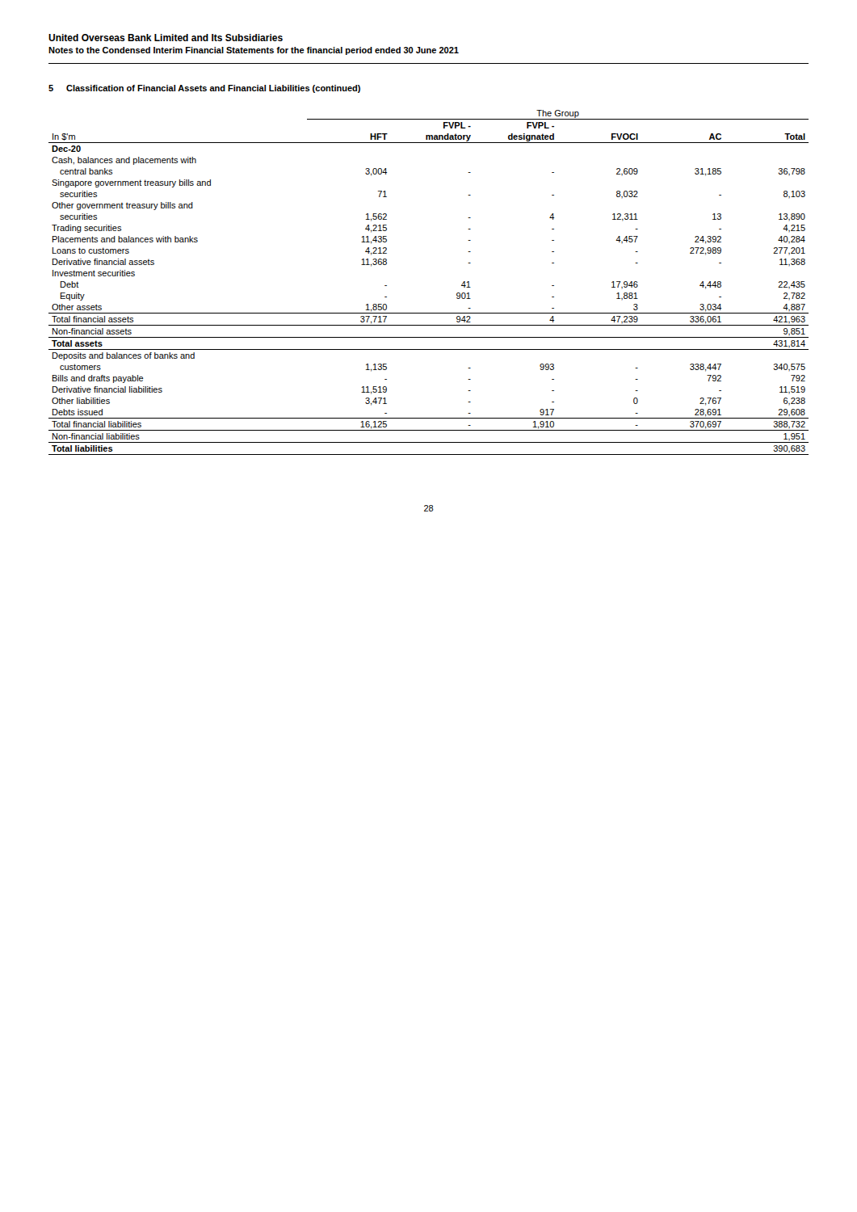United Overseas Bank Limited and Its Subsidiaries
Notes to the Condensed Interim Financial Statements for the financial period ended 30 June 2021
5 Classification of Financial Assets and Financial Liabilities (continued)
| | The Group |
| | | FVPL - | FVPL - | | | |
| In $'m | HFT | mandatory | designated | FVOCI | AC | Total |
| Dec-20 | |
| Cash, balances and placements with | |
| central banks | 3,004 | - | - | 2,609 | 31,185 | 36,798 |
| Singapore government treasury bills and | |
| securities | 71 | - | - | 8,032 | - | 8,103 |
| Other government treasury bills and | |
| securities | 1,562 | - | 4 | 12,311 | 13 | 13,890 |
| Trading securities | 4,215 | - | - | - | - | 4,215 |
| Placements and balances with banks | 11,435 | - | - | 4,457 | 24,392 | 40,284 |
| Loans to customers | 4,212 | - | - | - | 272,989 | 277,201 |
| Derivative financial assets | 11,368 | - | - | - | - | 11,368 |
| Investment securities | |
| Debt | - | 41 | - | 17,946 | 4,448 | 22,435 |
| Equity | - | 901 | - | 1,881 | - | 2,782 |
| Other assets | 1,850 | - | - | 3 | 3,034 | 4,887 |
| Total financial assets | 37,717 | 942 | 4 | 47,239 | 336,061 | 421,963 |
| Non-financial assets | | | | | | 9,851 |
| Total assets | | | | | | 431,814 |
| Deposits and balances of banks and | |
| customers | 1,135 | - | 993 | - | 338,447 | 340,575 |
| Bills and drafts payable | - | - | - | - | 792 | 792 |
| Derivative financial liabilities | 11,519 | - | - | - | - | 11,519 |
| Other liabilities | 3,471 | - | - | 0 | 2,767 | 6,238 |
| Debts issued | - | - | 917 | - | 28,691 | 29,608 |
| Total financial liabilities | 16,125 | - | 1,910 | - | 370,697 | 388,732 |
| Non-financial liabilities | | | | | | 1,951 |
| Total liabilities | | | | | | 390,683 |
28